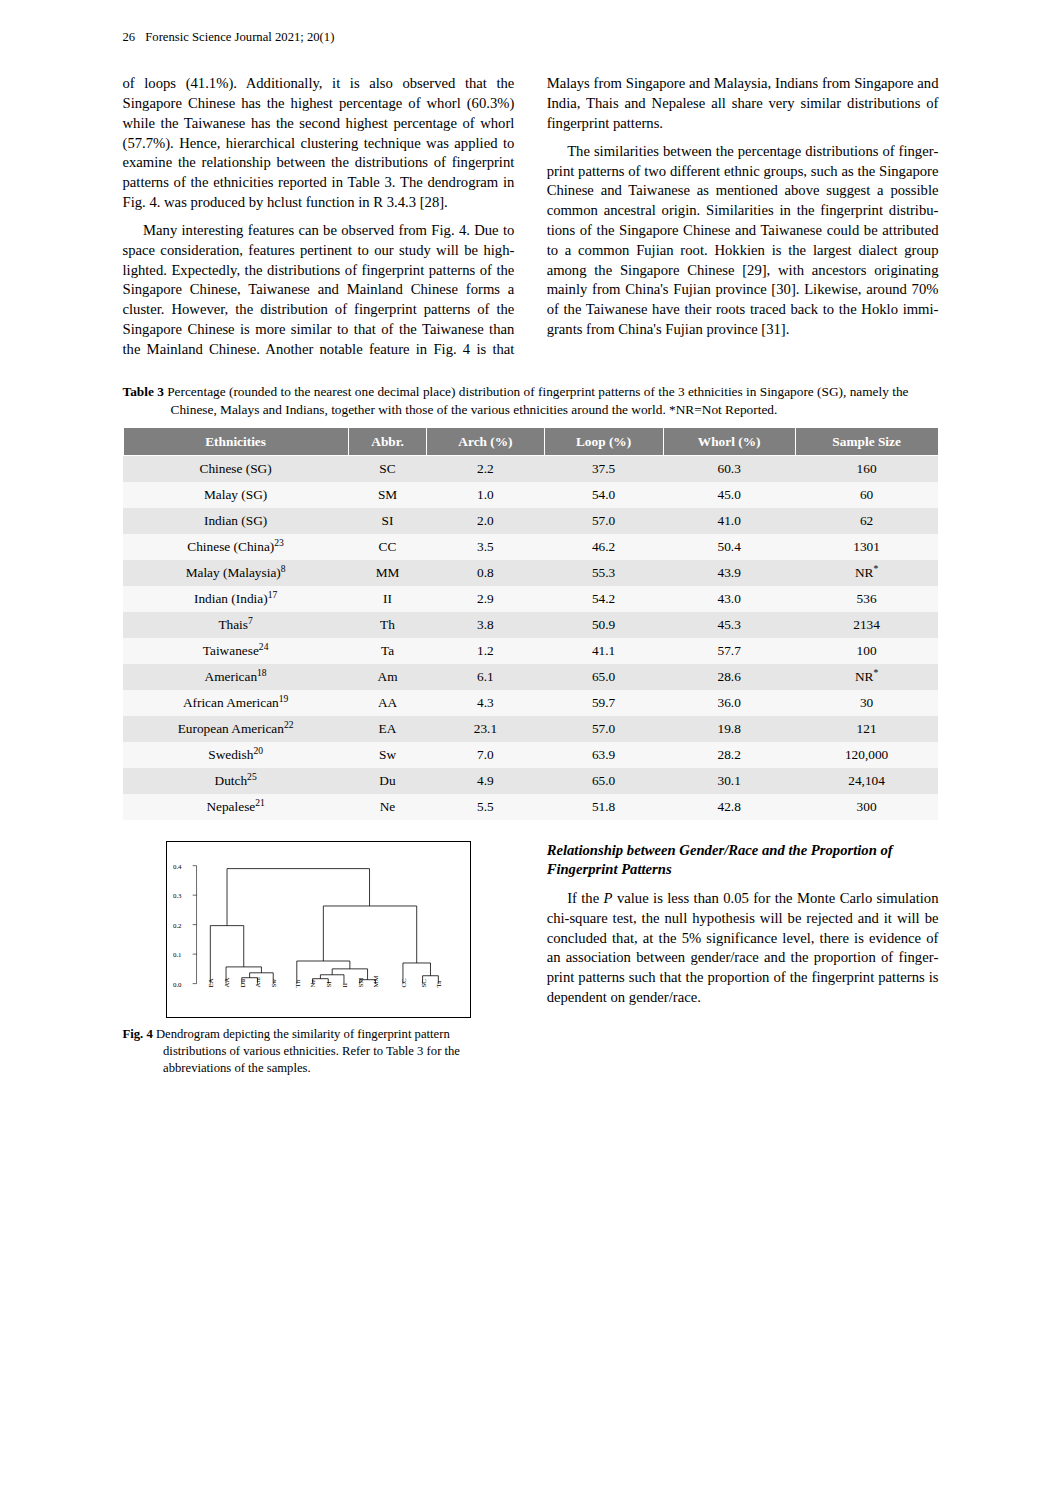26 Forensic Science Journal 2021; 20(1)
of loops (41.1%). Additionally, it is also observed that the Singapore Chinese has the highest percentage of whorl (60.3%) while the Taiwanese has the second highest percentage of whorl (57.7%). Hence, hierarchical clustering technique was applied to examine the relationship between the distributions of fingerprint patterns of the ethnicities reported in Table 3. The dendrogram in Fig. 4. was produced by hclust function in R 3.4.3 [28].
Many interesting features can be observed from Fig. 4. Due to space consideration, features pertinent to our study will be highlighted. Expectedly, the distributions of fingerprint patterns of the Singapore Chinese, Taiwanese and Mainland Chinese forms a cluster. However, the distribution of fingerprint patterns of the Singapore Chinese is more similar to that of the Taiwanese than the Mainland Chinese. Another notable feature in Fig. 4 is that Malays from Singapore and Malaysia, Indians from Singapore and India, Thais and Nepalese all share very similar distributions of fingerprint patterns.
The similarities between the percentage distributions of fingerprint patterns of two different ethnic groups, such as the Singapore Chinese and Taiwanese as mentioned above suggest a possible common ancestral origin. Similarities in the fingerprint distributions of the Singapore Chinese and Taiwanese could be attributed to a common Fujian root. Hokkien is the largest dialect group among the Singapore Chinese [29], with ancestors originating mainly from China's Fujian province [30]. Likewise, around 70% of the Taiwanese have their roots traced back to the Hoklo immigrants from China's Fujian province [31].
Table 3 Percentage (rounded to the nearest one decimal place) distribution of fingerprint patterns of the 3 ethnicities in Singapore (SG), namely the Chinese, Malays and Indians, together with those of the various ethnicities around the world. *NR=Not Reported.
| Ethnicities | Abbr. | Arch (%) | Loop (%) | Whorl (%) | Sample Size |
| --- | --- | --- | --- | --- | --- |
| Chinese (SG) | SC | 2.2 | 37.5 | 60.3 | 160 |
| Malay (SG) | SM | 1.0 | 54.0 | 45.0 | 60 |
| Indian (SG) | SI | 2.0 | 57.0 | 41.0 | 62 |
| Chinese (China) 23 | CC | 3.5 | 46.2 | 50.4 | 1301 |
| Malay (Malaysia) 8 | MM | 0.8 | 55.3 | 43.9 | NR * |
| Indian (India) 17 | II | 2.9 | 54.2 | 43.0 | 536 |
| Thais 7 | Th | 3.8 | 50.9 | 45.3 | 2134 |
| Taiwanese 24 | Ta | 1.2 | 41.1 | 57.7 | 100 |
| American 18 | Am | 6.1 | 65.0 | 28.6 | NR * |
| African American 19 | AA | 4.3 | 59.7 | 36.0 | 30 |
| European American 22 | EA | 23.1 | 57.0 | 19.8 | 121 |
| Swedish 20 | Sw | 7.0 | 63.9 | 28.2 | 120,000 |
| Dutch 25 | Du | 4.9 | 65.0 | 30.1 | 24,104 |
| Nepalese 21 | Ne | 5.5 | 51.8 | 42.8 | 300 |
0.4 0.3 0.2 0.1 0.0 EA AA Du Am Sw Th Ne SI II SM MM CC SC Ta
Fig. 4 Dendrogram depicting the similarity of fingerprint pattern distributions of various ethnicities. Refer to Table 3 for the abbreviations of the samples.
Relationship between Gender/Race and the Proportion of Fingerprint Patterns
If the P value is less than 0.05 for the Monte Carlo simulation chi-square test, the null hypothesis will be rejected and it will be concluded that, at the 5% significance level, there is evidence of an association between gender/race and the proportion of fingerprint patterns such that the proportion of the fingerprint patterns is dependent on gender/race.